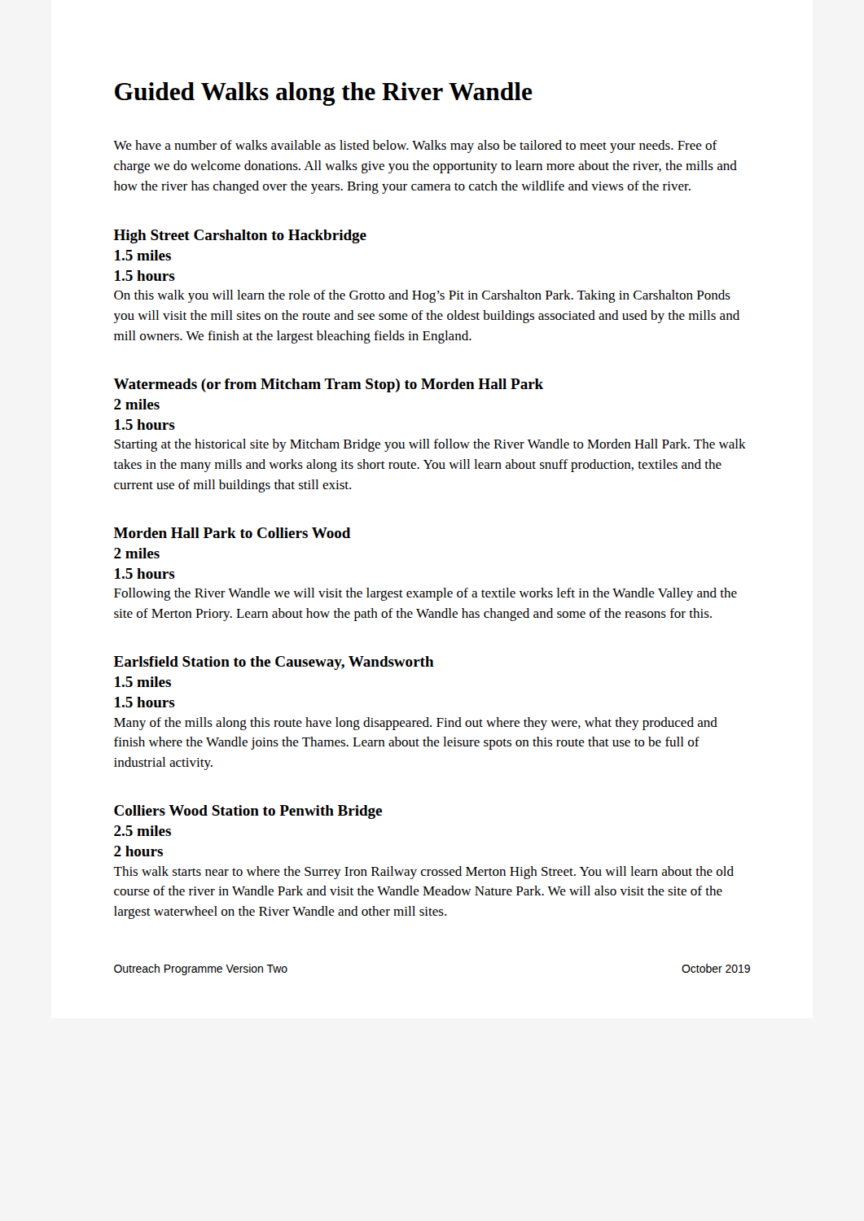Guided Walks along the River Wandle
We have a number of walks available as listed below. Walks may also be tailored to meet your needs. Free of charge we do welcome donations. All walks give you the opportunity to learn more about the river, the mills and how the river has changed over the years. Bring your camera to catch the wildlife and views of the river.
High Street Carshalton to Hackbridge
1.5 miles
1.5 hours
On this walk you will learn the role of the Grotto and Hog’s Pit in Carshalton Park. Taking in Carshalton Ponds you will visit the mill sites on the route and see some of the oldest buildings associated and used by the mills and mill owners. We finish at the largest bleaching fields in England.
Watermeads (or from Mitcham Tram Stop) to Morden Hall Park
2 miles
1.5 hours
Starting at the historical site by Mitcham Bridge you will follow the River Wandle to Morden Hall Park. The walk takes in the many mills and works along its short route. You will learn about snuff production, textiles and the current use of mill buildings that still exist.
Morden Hall Park to Colliers Wood
2 miles
1.5 hours
Following the River Wandle we will visit the largest example of a textile works left in the Wandle Valley and the site of Merton Priory. Learn about how the path of the Wandle has changed and some of the reasons for this.
Earlsfield Station to the Causeway, Wandsworth
1.5 miles
1.5 hours
Many of the mills along this route have long disappeared. Find out where they were, what they produced and finish where the Wandle joins the Thames. Learn about the leisure spots on this route that use to be full of industrial activity.
Colliers Wood Station to Penwith Bridge
2.5 miles
2 hours
This walk starts near to where the Surrey Iron Railway crossed Merton High Street. You will learn about the old course of the river in Wandle Park and visit the Wandle Meadow Nature Park. We will also visit the site of the largest waterwheel on the River Wandle and other mill sites.
Outreach Programme Version Two October 2019